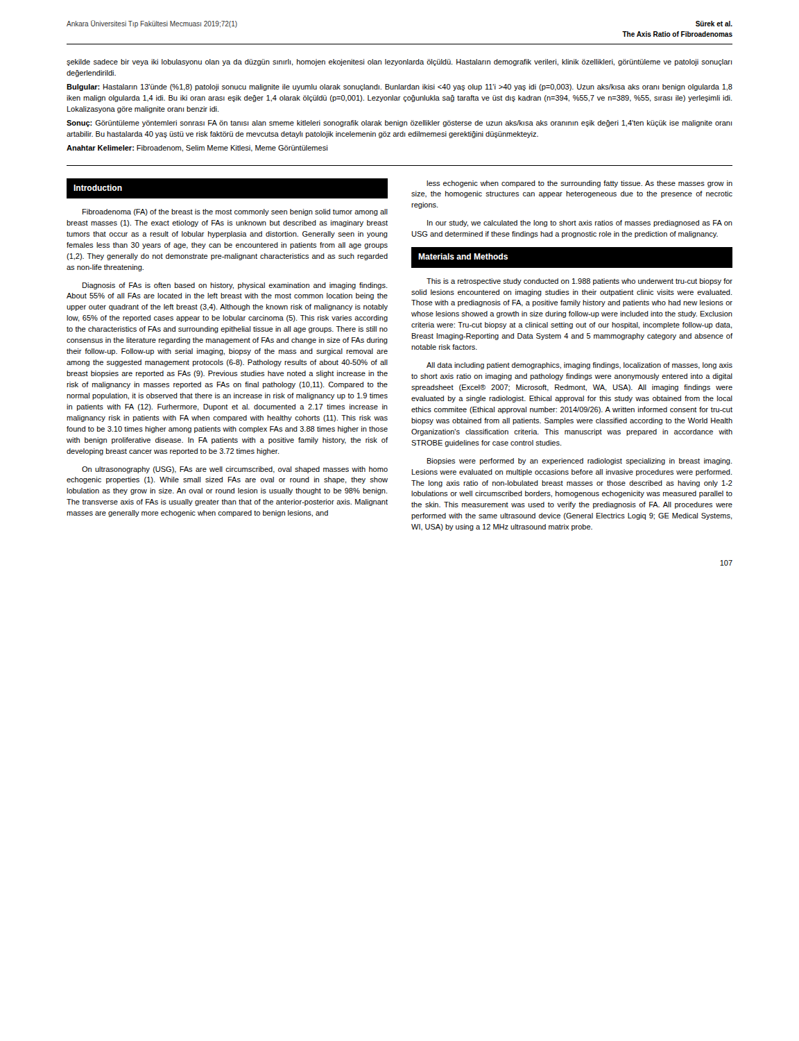Ankara Üniversitesi Tıp Fakültesi Mecmuası 2019;72(1)
Sürek et al. The Axis Ratio of Fibroadenomas
şekilde sadece bir veya iki lobulasyonu olan ya da düzgün sınırlı, homojen ekojenitesi olan lezyonlarda ölçüldü. Hastaların demografik verileri, klinik özellikleri, görüntüleme ve patoloji sonuçları değerlendirildi.
Bulgular: Hastaların 13'ünde (%1,8) patoloji sonucu malignite ile uyumlu olarak sonuçlandı. Bunlardan ikisi <40 yaş olup 11'i >40 yaş idi (p=0,003). Uzun aks/kısa aks oranı benign olgularda 1,8 iken malign olgularda 1,4 idi. Bu iki oran arası eşik değer 1,4 olarak ölçüldü (p=0,001). Lezyonlar çoğunlukla sağ tarafta ve üst dış kadran (n=394, %55,7 ve n=389, %55, sırası ile) yerleşimli idi. Lokalizasyona göre malignite oranı benzir idi.
Sonuç: Görüntüleme yöntemleri sonrası FA ön tanısı alan smeme kitleleri sonografik olarak benign özellikler gösterse de uzun aks/kısa aks oranının eşik değeri 1,4'ten küçük ise malignite oranı artabilir. Bu hastalarda 40 yaş üstü ve risk faktörü de mevcutsa detaylı patolojik incelemenin göz ardı edilmemesi gerektiğini düşünmekteyiz.
Anahtar Kelimeler: Fibroadenom, Selim Meme Kitlesi, Meme Görüntülemesi
Introduction
Fibroadenoma (FA) of the breast is the most commonly seen benign solid tumor among all breast masses (1). The exact etiology of FAs is unknown but described as imaginary breast tumors that occur as a result of lobular hyperplasia and distortion. Generally seen in young females less than 30 years of age, they can be encountered in patients from all age groups (1,2). They generally do not demonstrate pre-malignant characteristics and as such regarded as non-life threatening.
Diagnosis of FAs is often based on history, physical examination and imaging findings. About 55% of all FAs are located in the left breast with the most common location being the upper outer quadrant of the left breast (3,4). Although the known risk of malignancy is notably low, 65% of the reported cases appear to be lobular carcinoma (5). This risk varies according to the characteristics of FAs and surrounding epithelial tissue in all age groups. There is still no consensus in the literature regarding the management of FAs and change in size of FAs during their follow-up. Follow-up with serial imaging, biopsy of the mass and surgical removal are among the suggested management protocols (6-8). Pathology results of about 40-50% of all breast biopsies are reported as FAs (9). Previous studies have noted a slight increase in the risk of malignancy in masses reported as FAs on final pathology (10,11). Compared to the normal population, it is observed that there is an increase in risk of malignancy up to 1.9 times in patients with FA (12). Furhermore, Dupont et al. documented a 2.17 times increase in malignancy risk in patients with FA when compared with healthy cohorts (11). This risk was found to be 3.10 times higher among patients with complex FAs and 3.88 times higher in those with benign proliferative disease. In FA patients with a positive family history, the risk of developing breast cancer was reported to be 3.72 times higher.
On ultrasonography (USG), FAs are well circumscribed, oval shaped masses with homo echogenic properties (1). While small sized FAs are oval or round in shape, they show lobulation as they grow in size. An oval or round lesion is usually thought to be 98% benign. The transverse axis of FAs is usually greater than that of the anterior-posterior axis. Malignant masses are generally more echogenic when compared to benign lesions, and
less echogenic when compared to the surrounding fatty tissue. As these masses grow in size, the homogenic structures can appear heterogeneous due to the presence of necrotic regions.
In our study, we calculated the long to short axis ratios of masses prediagnosed as FA on USG and determined if these findings had a prognostic role in the prediction of malignancy.
Materials and Methods
This is a retrospective study conducted on 1.988 patients who underwent tru-cut biopsy for solid lesions encountered on imaging studies in their outpatient clinic visits were evaluated. Those with a prediagnosis of FA, a positive family history and patients who had new lesions or whose lesions showed a growth in size during follow-up were included into the study. Exclusion criteria were: Tru-cut biopsy at a clinical setting out of our hospital, incomplete follow-up data, Breast Imaging-Reporting and Data System 4 and 5 mammography category and absence of notable risk factors.
All data including patient demographics, imaging findings, localization of masses, long axis to short axis ratio on imaging and pathology findings were anonymously entered into a digital spreadsheet (Excel® 2007; Microsoft, Redmont, WA, USA). All imaging findings were evaluated by a single radiologist. Ethical approval for this study was obtained from the local ethics commitee (Ethical approval number: 2014/09/26). A written informed consent for tru-cut biopsy was obtained from all patients. Samples were classified according to the World Health Organization's classification criteria. This manuscript was prepared in accordance with STROBE guidelines for case control studies.
Biopsies were performed by an experienced radiologist specializing in breast imaging. Lesions were evaluated on multiple occasions before all invasive procedures were performed. The long axis ratio of non-lobulated breast masses or those described as having only 1-2 lobulations or well circumscribed borders, homogenous echogenicity was measured parallel to the skin. This measurement was used to verify the prediagnosis of FA. All procedures were performed with the same ultrasound device (General Electrics Logiq 9; GE Medical Systems, WI, USA) by using a 12 MHz ultrasound matrix probe.
107